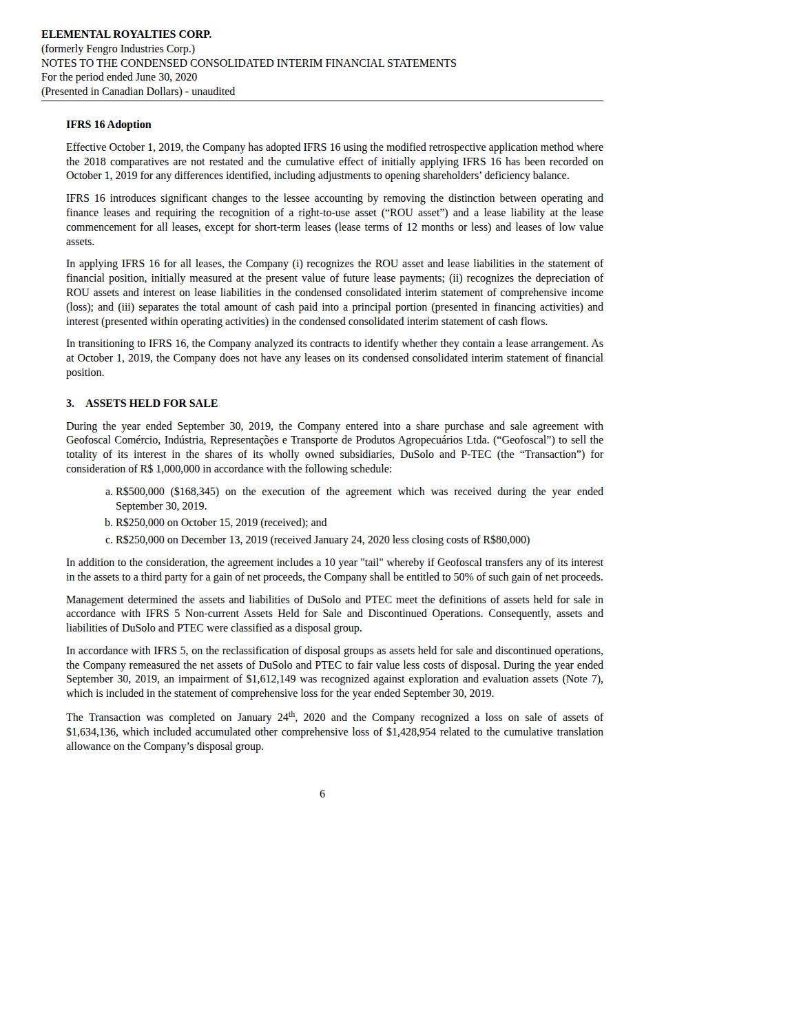ELEMENTAL ROYALTIES CORP.
(formerly Fengro Industries Corp.)
NOTES TO THE CONDENSED CONSOLIDATED INTERIM FINANCIAL STATEMENTS
For the period ended June 30, 2020
(Presented in Canadian Dollars) - unaudited
IFRS 16 Adoption
Effective October 1, 2019, the Company has adopted IFRS 16 using the modified retrospective application method where the 2018 comparatives are not restated and the cumulative effect of initially applying IFRS 16 has been recorded on October 1, 2019 for any differences identified, including adjustments to opening shareholders’ deficiency balance.
IFRS 16 introduces significant changes to the lessee accounting by removing the distinction between operating and finance leases and requiring the recognition of a right-to-use asset (“ROU asset”) and a lease liability at the lease commencement for all leases, except for short-term leases (lease terms of 12 months or less) and leases of low value assets.
In applying IFRS 16 for all leases, the Company (i) recognizes the ROU asset and lease liabilities in the statement of financial position, initially measured at the present value of future lease payments; (ii) recognizes the depreciation of ROU assets and interest on lease liabilities in the condensed consolidated interim statement of comprehensive income (loss); and (iii) separates the total amount of cash paid into a principal portion (presented in financing activities) and interest (presented within operating activities) in the condensed consolidated interim statement of cash flows.
In transitioning to IFRS 16, the Company analyzed its contracts to identify whether they contain a lease arrangement. As at October 1, 2019, the Company does not have any leases on its condensed consolidated interim statement of financial position.
3. ASSETS HELD FOR SALE
During the year ended September 30, 2019, the Company entered into a share purchase and sale agreement with Geofoscal Comércio, Indústria, Representações e Transporte de Produtos Agropecuários Ltda. (“Geofoscal”) to sell the totality of its interest in the shares of its wholly owned subsidiaries, DuSolo and P-TEC (the “Transaction”) for consideration of R$ 1,000,000 in accordance with the following schedule:
R$500,000 ($168,345) on the execution of the agreement which was received during the year ended September 30, 2019.
R$250,000 on October 15, 2019 (received); and
R$250,000 on December 13, 2019 (received January 24, 2020 less closing costs of R$80,000)
In addition to the consideration, the agreement includes a 10 year "tail" whereby if Geofoscal transfers any of its interest in the assets to a third party for a gain of net proceeds, the Company shall be entitled to 50% of such gain of net proceeds.
Management determined the assets and liabilities of DuSolo and PTEC meet the definitions of assets held for sale in accordance with IFRS 5 Non-current Assets Held for Sale and Discontinued Operations. Consequently, assets and liabilities of DuSolo and PTEC were classified as a disposal group.
In accordance with IFRS 5, on the reclassification of disposal groups as assets held for sale and discontinued operations, the Company remeasured the net assets of DuSolo and PTEC to fair value less costs of disposal. During the year ended September 30, 2019, an impairment of $1,612,149 was recognized against exploration and evaluation assets (Note 7), which is included in the statement of comprehensive loss for the year ended September 30, 2019.
The Transaction was completed on January 24th, 2020 and the Company recognized a loss on sale of assets of $1,634,136, which included accumulated other comprehensive loss of $1,428,954 related to the cumulative translation allowance on the Company’s disposal group.
6